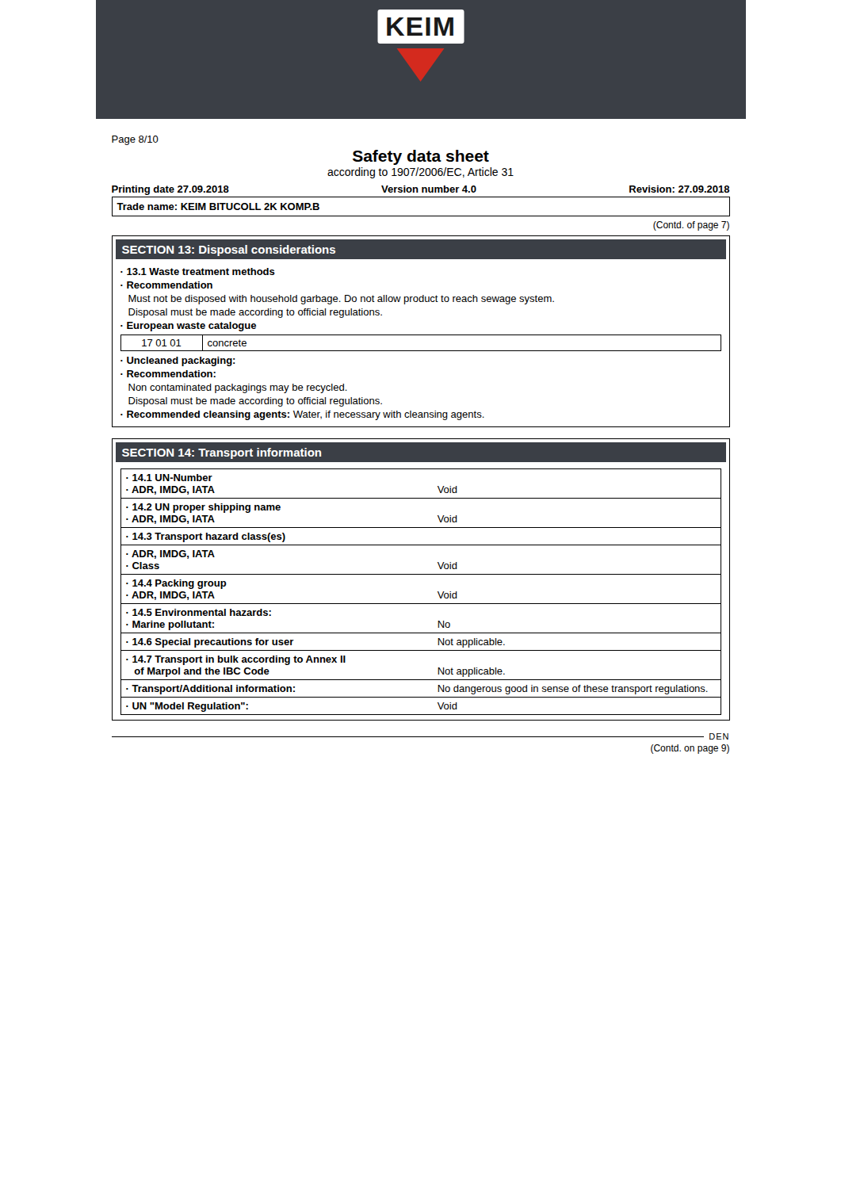KEIM
Page 8/10
Safety data sheet
according to 1907/2006/EC, Article 31
Printing date 27.09.2018 Version number 4.0 Revision: 27.09.2018
Trade name: KEIM BITUCOLL 2K KOMP.B
(Contd. of page 7)
SECTION 13: Disposal considerations
· 13.1 Waste treatment methods
· Recommendation
Must not be disposed with household garbage. Do not allow product to reach sewage system.
Disposal must be made according to official regulations.
· European waste catalogue
| 17 01 01 | concrete |
· Uncleaned packaging:
· Recommendation:
Non contaminated packagings may be recycled.
Disposal must be made according to official regulations.
· Recommended cleansing agents: Water, if necessary with cleansing agents.
SECTION 14: Transport information
| · 14.1 UN-Number · ADR, IMDG, IATA | Void |
| · 14.2 UN proper shipping name · ADR, IMDG, IATA | Void |
| · 14.3 Transport hazard class(es) | |
| · ADR, IMDG, IATA · Class | Void |
| · 14.4 Packing group · ADR, IMDG, IATA | Void |
| · 14.5 Environmental hazards: · Marine pollutant: | No |
| · 14.6 Special precautions for user | Not applicable. |
| · 14.7 Transport in bulk according to Annex II of Marpol and the IBC Code | Not applicable. |
| · Transport/Additional information: | No dangerous good in sense of these transport regulations. |
| · UN "Model Regulation": | Void |
DEN
(Contd. on page 9)